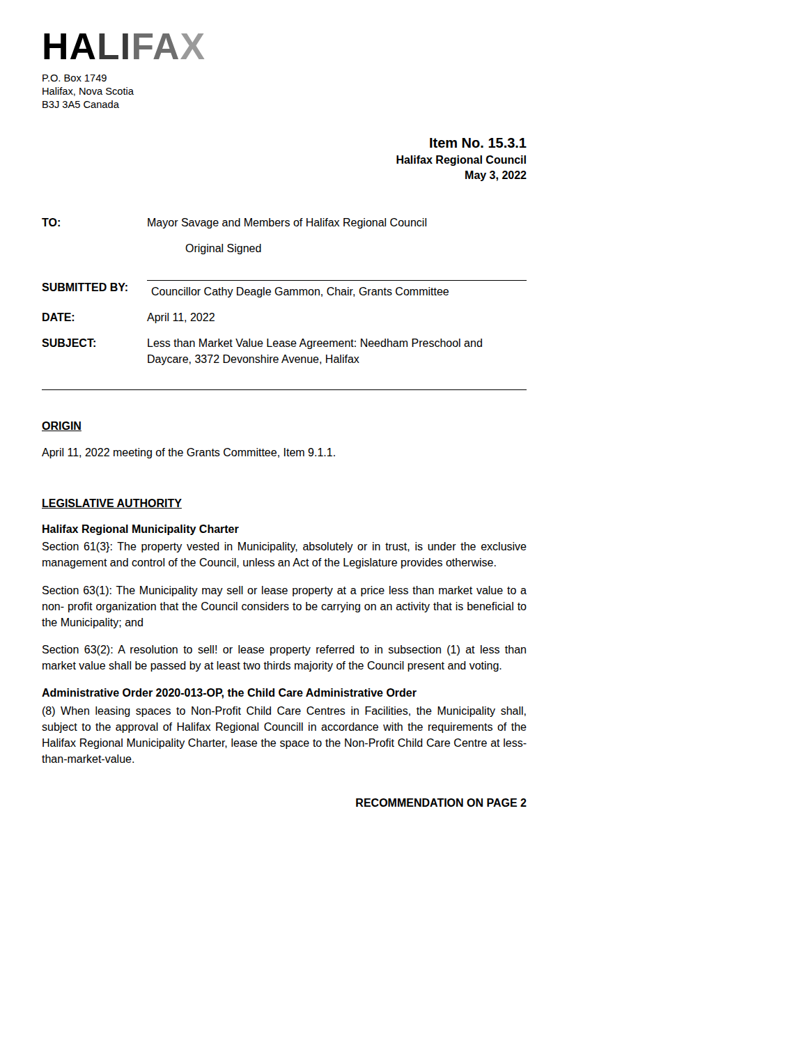HALIFAX
P.O. Box 1749
Halifax, Nova Scotia
B3J 3A5 Canada
Item No. 15.3.1
Halifax Regional Council
May 3, 2022
| TO: | Mayor Savage and Members of Halifax Regional Council |
| | Original Signed |
| SUBMITTED BY: | Councillor Cathy Deagle Gammon, Chair, Grants Committee |
| DATE: | April 11, 2022 |
| SUBJECT: | Less than Market Value Lease Agreement: Needham Preschool and Daycare, 3372 Devonshire Avenue, Halifax |
ORIGIN
April 11, 2022 meeting of the Grants Committee, Item 9.1.1.
LEGISLATIVE AUTHORITY
Halifax Regional Municipality Charter
Section 61(3}: The property vested in Municipality, absolutely or in trust, is under the exclusive management and control of the Council, unless an Act of the Legislature provides otherwise.
Section 63(1): The Municipality may sell or lease property at a price less than market value to a non- profit organization that the Council considers to be carrying on an activity that is beneficial to the Municipality; and
Section 63(2): A resolution to sell! or lease property referred to in subsection (1) at less than market value shall be passed by at least two thirds majority of the Council present and voting.
Administrative Order 2020-013-OP, the Child Care Administrative Order
(8) When leasing spaces to Non-Profit Child Care Centres in Facilities, the Municipality shall, subject to the approval of Halifax Regional Councill in accordance with the requirements of the Halifax Regional Municipality Charter, lease the space to the Non-Profit Child Care Centre at less-than-market-value.
RECOMMENDATION ON PAGE 2